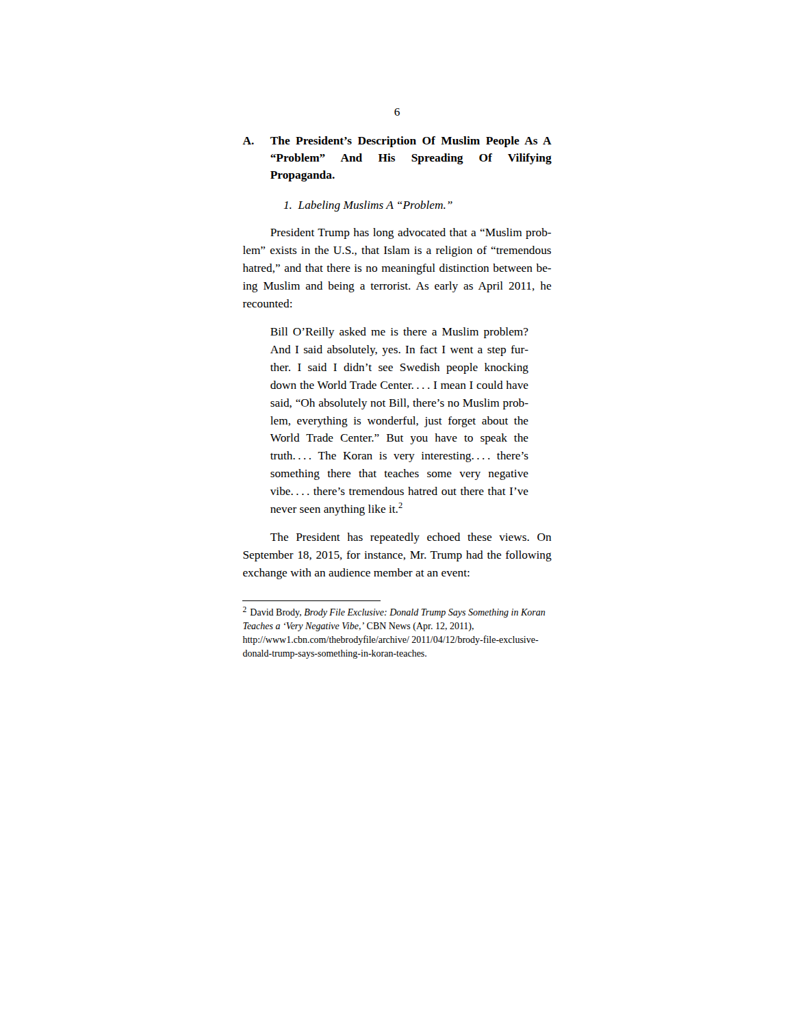6
A. The President’s Description Of Muslim People As A “Problem” And His Spreading Of Vilifying Propaganda.
1. Labeling Muslims A “Problem.”
President Trump has long advocated that a “Muslim problem” exists in the U.S., that Islam is a religion of “tremendous hatred,” and that there is no meaningful distinction between being Muslim and being a terrorist. As early as April 2011, he recounted:
Bill O’Reilly asked me is there a Muslim problem? And I said absolutely, yes. In fact I went a step further. I said I didn’t see Swedish people knocking down the World Trade Center. . . . I mean I could have said, “Oh absolutely not Bill, there’s no Muslim problem, everything is wonderful, just forget about the World Trade Center.” But you have to speak the truth. . . . The Koran is very interesting. . . . there’s something there that teaches some very negative vibe. . . . there’s tremendous hatred out there that I’ve never seen anything like it.2
The President has repeatedly echoed these views. On September 18, 2015, for instance, Mr. Trump had the following exchange with an audience member at an event:
2 David Brody, Brody File Exclusive: Donald Trump Says Something in Koran Teaches a ‘Very Negative Vibe,’ CBN News (Apr. 12, 2011), http://www1.cbn.com/thebrodyfile/archive/ 2011/04/12/brody-file-exclusive-donald-trump-says-something-in-koran-teaches.